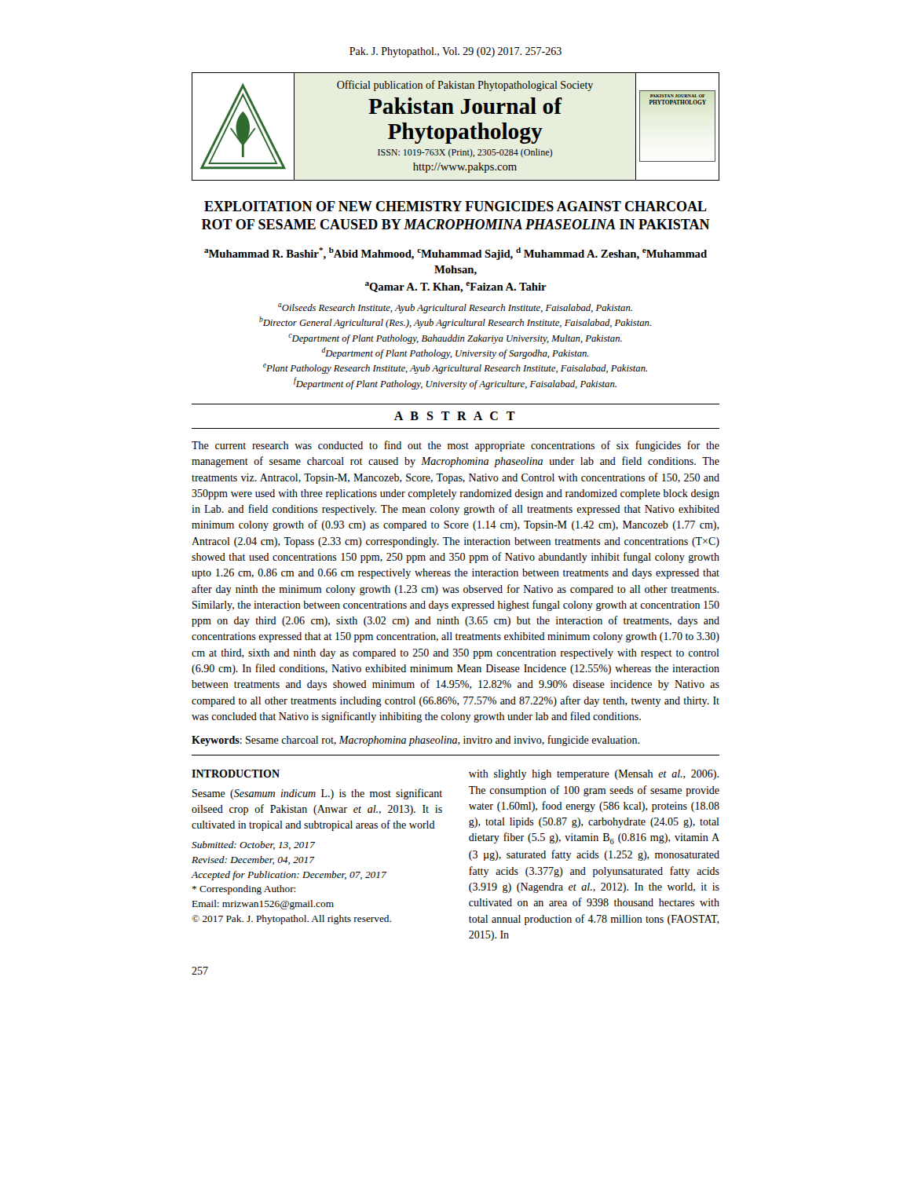Pak. J. Phytopathol., Vol. 29 (02) 2017. 257-263
Official publication of Pakistan Phytopathological Society
Pakistan Journal of Phytopathology
ISSN: 1019-763X (Print), 2305-0284 (Online)
http://www.pakps.com
PAKISTAN JOURNAL OF
PHYTOPATHOLOGY
Exploitation of New Chemistry Fungicides Against Charcoal Rot of Sesame Caused by Macrophomina phaseolina in Pakistan
aMuhammad R. Bashir*, bAbid Mahmood, cMuhammad Sajid, d Muhammad A. Zeshan, eMuhammad Mohsan,
aQamar A. T. Khan, eFaizan A. Tahir
aOilseeds Research Institute, Ayub Agricultural Research Institute, Faisalabad, Pakistan.
bDirector General Agricultural (Res.), Ayub Agricultural Research Institute, Faisalabad, Pakistan.
cDepartment of Plant Pathology, Bahauddin Zakariya University, Multan, Pakistan.
dDepartment of Plant Pathology, University of Sargodha, Pakistan.
ePlant Pathology Research Institute, Ayub Agricultural Research Institute, Faisalabad, Pakistan.
fDepartment of Plant Pathology, University of Agriculture, Faisalabad, Pakistan.
A B S T R A C T
The current research was conducted to find out the most appropriate concentrations of six fungicides for the management of sesame charcoal rot caused by Macrophomina phaseolina under lab and field conditions. The treatments viz. Antracol, Topsin-M, Mancozeb, Score, Topas, Nativo and Control with concentrations of 150, 250 and 350ppm were used with three replications under completely randomized design and randomized complete block design in Lab. and field conditions respectively. The mean colony growth of all treatments expressed that Nativo exhibited minimum colony growth of (0.93 cm) as compared to Score (1.14 cm), Topsin-M (1.42 cm), Mancozeb (1.77 cm), Antracol (2.04 cm), Topass (2.33 cm) correspondingly. The interaction between treatments and concentrations (T×C) showed that used concentrations 150 ppm, 250 ppm and 350 ppm of Nativo abundantly inhibit fungal colony growth upto 1.26 cm, 0.86 cm and 0.66 cm respectively whereas the interaction between treatments and days expressed that after day ninth the minimum colony growth (1.23 cm) was observed for Nativo as compared to all other treatments. Similarly, the interaction between concentrations and days expressed highest fungal colony growth at concentration 150 ppm on day third (2.06 cm), sixth (3.02 cm) and ninth (3.65 cm) but the interaction of treatments, days and concentrations expressed that at 150 ppm concentration, all treatments exhibited minimum colony growth (1.70 to 3.30) cm at third, sixth and ninth day as compared to 250 and 350 ppm concentration respectively with respect to control (6.90 cm). In filed conditions, Nativo exhibited minimum Mean Disease Incidence (12.55%) whereas the interaction between treatments and days showed minimum of 14.95%, 12.82% and 9.90% disease incidence by Nativo as compared to all other treatments including control (66.86%, 77.57% and 87.22%) after day tenth, twenty and thirty. It was concluded that Nativo is significantly inhibiting the colony growth under lab and filed conditions.
Keywords: Sesame charcoal rot, Macrophomina phaseolina, invitro and invivo, fungicide evaluation.
Introduction
Sesame (Sesamum indicum L.) is the most significant oilseed crop of Pakistan (Anwar et al., 2013). It is cultivated in tropical and subtropical areas of the world
Submitted: October, 13, 2017
Revised: December, 04, 2017
Accepted for Publication: December, 07, 2017
* Corresponding Author:
Email: mrizwan1526@gmail.com
© 2017 Pak. J. Phytopathol. All rights reserved.
with slightly high temperature (Mensah et al., 2006). The consumption of 100 gram seeds of sesame provide water (1.60ml), food energy (586 kcal), proteins (18.08 g), total lipids (50.87 g), carbohydrate (24.05 g), total dietary fiber (5.5 g), vitamin B6 (0.816 mg), vitamin A (3 µg), saturated fatty acids (1.252 g), monosaturated fatty acids (3.377g) and polyunsaturated fatty acids (3.919 g) (Nagendra et al., 2012). In the world, it is cultivated on an area of 9398 thousand hectares with total annual production of 4.78 million tons (FAOSTAT, 2015). In
257